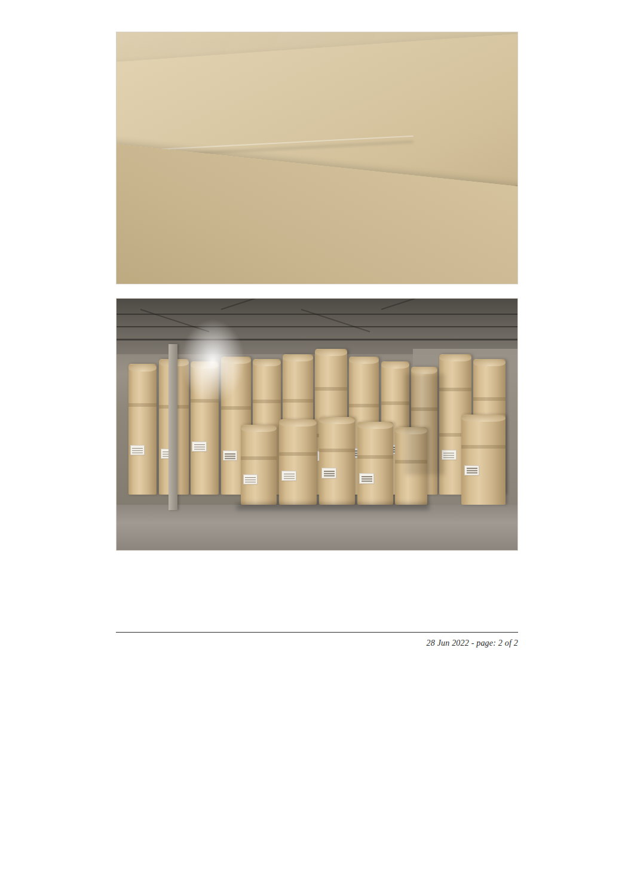28 Jun 2022 - page: 2 of 2